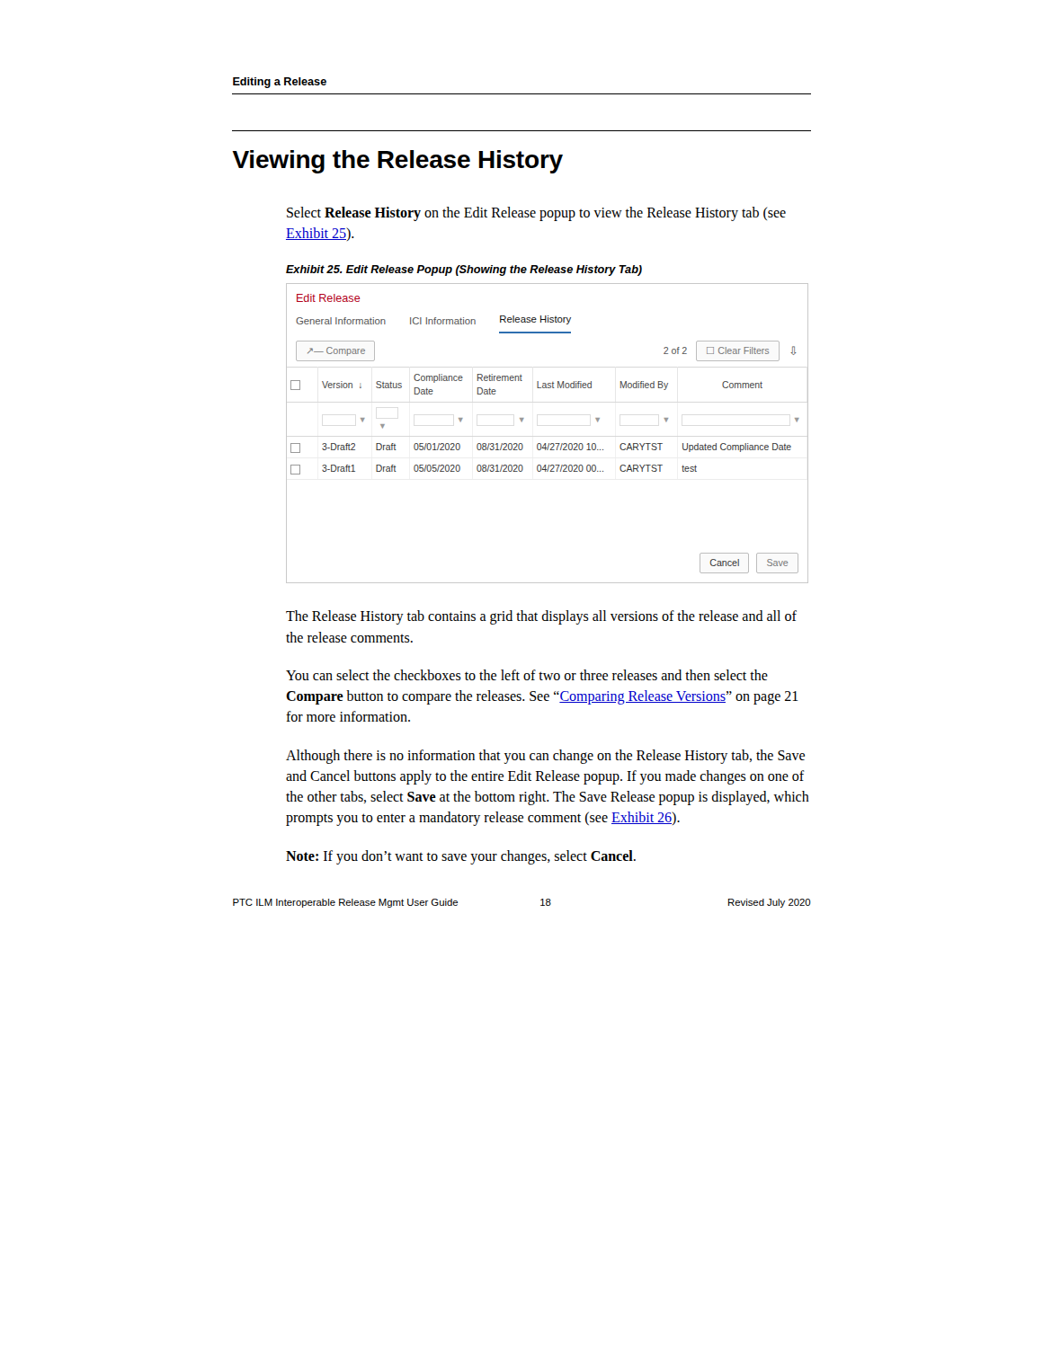Editing a Release
Viewing the Release History
Select Release History on the Edit Release popup to view the Release History tab (see Exhibit 25).
Exhibit 25. Edit Release Popup (Showing the Release History Tab)
Edit Release
General Information
ICI Information
Release History
↗— Compare
2 of 2 ☐ Clear Filters ⇩
| | Version ↓ | Status | Compliance Date | Retirement Date | Last Modified | Modified By | Comment |
| --- | --- | --- | --- | --- | --- | --- | --- |
| | ▼ | ▼ | ▼ | ▼ | ▼ | ▼ | ▼ |
| | 3-Draft2 | Draft | 05/01/2020 | 08/31/2020 | 04/27/2020 10... | CARYTST | Updated Compliance Date |
| | 3-Draft1 | Draft | 05/05/2020 | 08/31/2020 | 04/27/2020 00... | CARYTST | test |
Cancel Save
The Release History tab contains a grid that displays all versions of the release and all of the release comments.
You can select the checkboxes to the left of two or three releases and then select the Compare button to compare the releases. See “Comparing Release Versions” on page 21 for more information.
Although there is no information that you can change on the Release History tab, the Save and Cancel buttons apply to the entire Edit Release popup. If you made changes on one of the other tabs, select Save at the bottom right. The Save Release popup is displayed, which prompts you to enter a mandatory release comment (see Exhibit 26).
Note: If you don’t want to save your changes, select Cancel.
PTC ILM Interoperable Release Mgmt User Guide 18 Revised July 2020